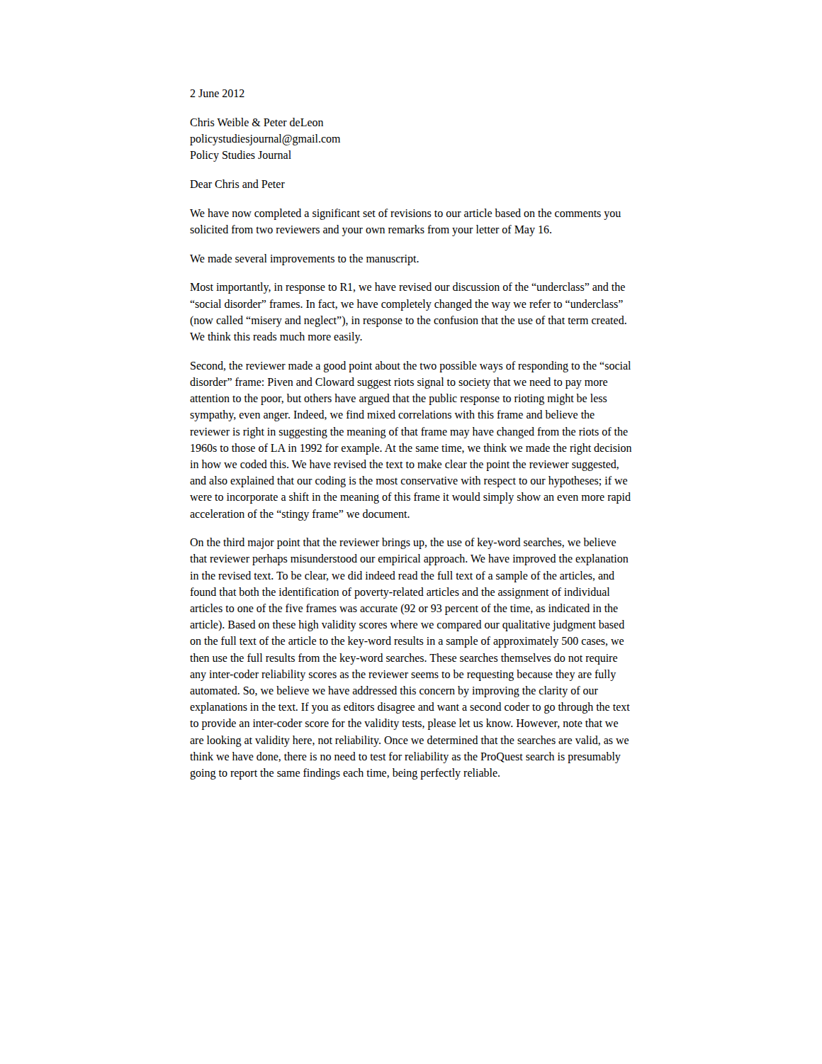2 June 2012
Chris Weible & Peter deLeon
policystudiesjournal@gmail.com
Policy Studies Journal
Dear Chris and Peter
We have now completed a significant set of revisions to our article based on the comments you solicited from two reviewers and your own remarks from your letter of May 16.
We made several improvements to the manuscript.
Most importantly, in response to R1, we have revised our discussion of the “underclass” and the “social disorder” frames. In fact, we have completely changed the way we refer to “underclass” (now called “misery and neglect”), in response to the confusion that the use of that term created. We think this reads much more easily.
Second, the reviewer made a good point about the two possible ways of responding to the “social disorder” frame: Piven and Cloward suggest riots signal to society that we need to pay more attention to the poor, but others have argued that the public response to rioting might be less sympathy, even anger. Indeed, we find mixed correlations with this frame and believe the reviewer is right in suggesting the meaning of that frame may have changed from the riots of the 1960s to those of LA in 1992 for example. At the same time, we think we made the right decision in how we coded this. We have revised the text to make clear the point the reviewer suggested, and also explained that our coding is the most conservative with respect to our hypotheses; if we were to incorporate a shift in the meaning of this frame it would simply show an even more rapid acceleration of the “stingy frame” we document.
On the third major point that the reviewer brings up, the use of key-word searches, we believe that reviewer perhaps misunderstood our empirical approach. We have improved the explanation in the revised text. To be clear, we did indeed read the full text of a sample of the articles, and found that both the identification of poverty-related articles and the assignment of individual articles to one of the five frames was accurate (92 or 93 percent of the time, as indicated in the article). Based on these high validity scores where we compared our qualitative judgment based on the full text of the article to the key-word results in a sample of approximately 500 cases, we then use the full results from the key-word searches. These searches themselves do not require any inter-coder reliability scores as the reviewer seems to be requesting because they are fully automated. So, we believe we have addressed this concern by improving the clarity of our explanations in the text. If you as editors disagree and want a second coder to go through the text to provide an inter-coder score for the validity tests, please let us know. However, note that we are looking at validity here, not reliability. Once we determined that the searches are valid, as we think we have done, there is no need to test for reliability as the ProQuest search is presumably going to report the same findings each time, being perfectly reliable.